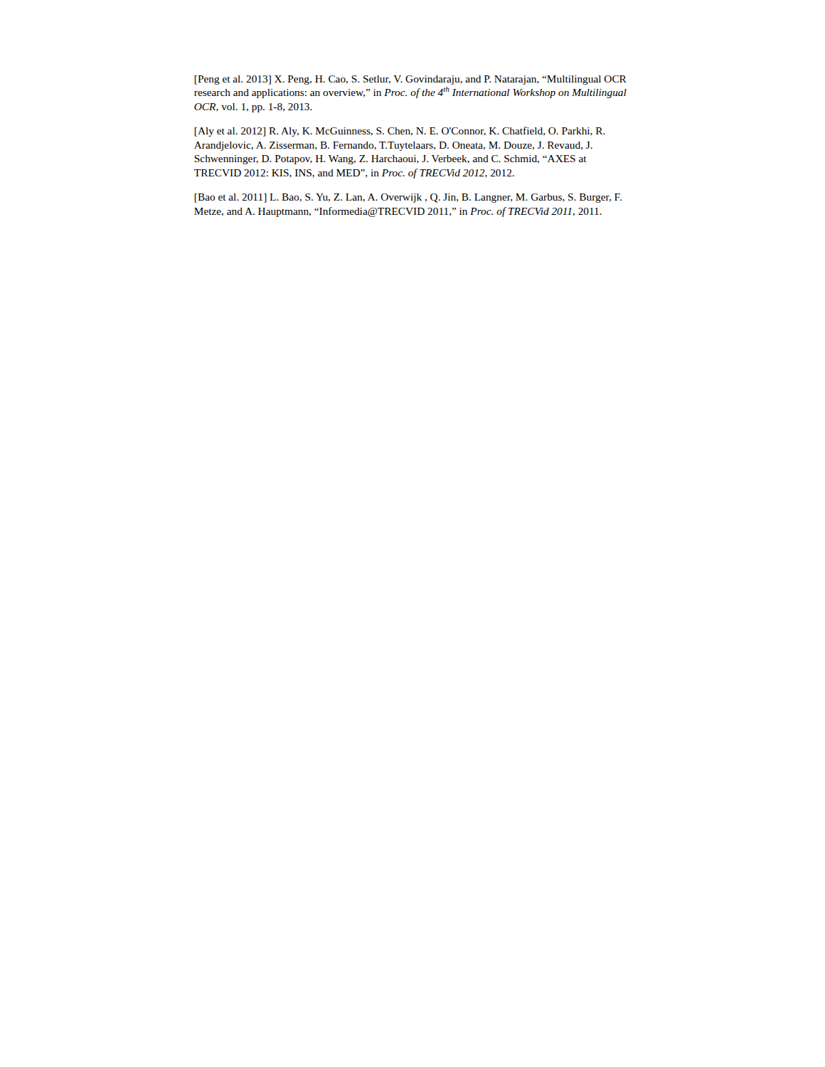[Peng et al. 2013] X. Peng, H. Cao, S. Setlur, V. Govindaraju, and P. Natarajan, “Multilingual OCR research and applications: an overview,” in Proc. of the 4th International Workshop on Multilingual OCR, vol. 1, pp. 1-8, 2013.
[Aly et al. 2012] R. Aly, K. McGuinness, S. Chen, N. E. O'Connor, K. Chatfield, O. Parkhi, R. Arandjelovic, A. Zisserman, B. Fernando, T.Tuytelaars, D. Oneata, M. Douze, J. Revaud, J. Schwenninger, D. Potapov, H. Wang, Z. Harchaoui, J. Verbeek, and C. Schmid, “AXES at TRECVID 2012: KIS, INS, and MED”, in Proc. of TRECVid 2012, 2012.
[Bao et al. 2011] L. Bao, S. Yu, Z. Lan, A. Overwijk , Q. Jin, B. Langner, M. Garbus, S. Burger, F. Metze, and A. Hauptmann, “Informedia@TRECVID 2011,” in Proc. of TRECVid 2011, 2011.